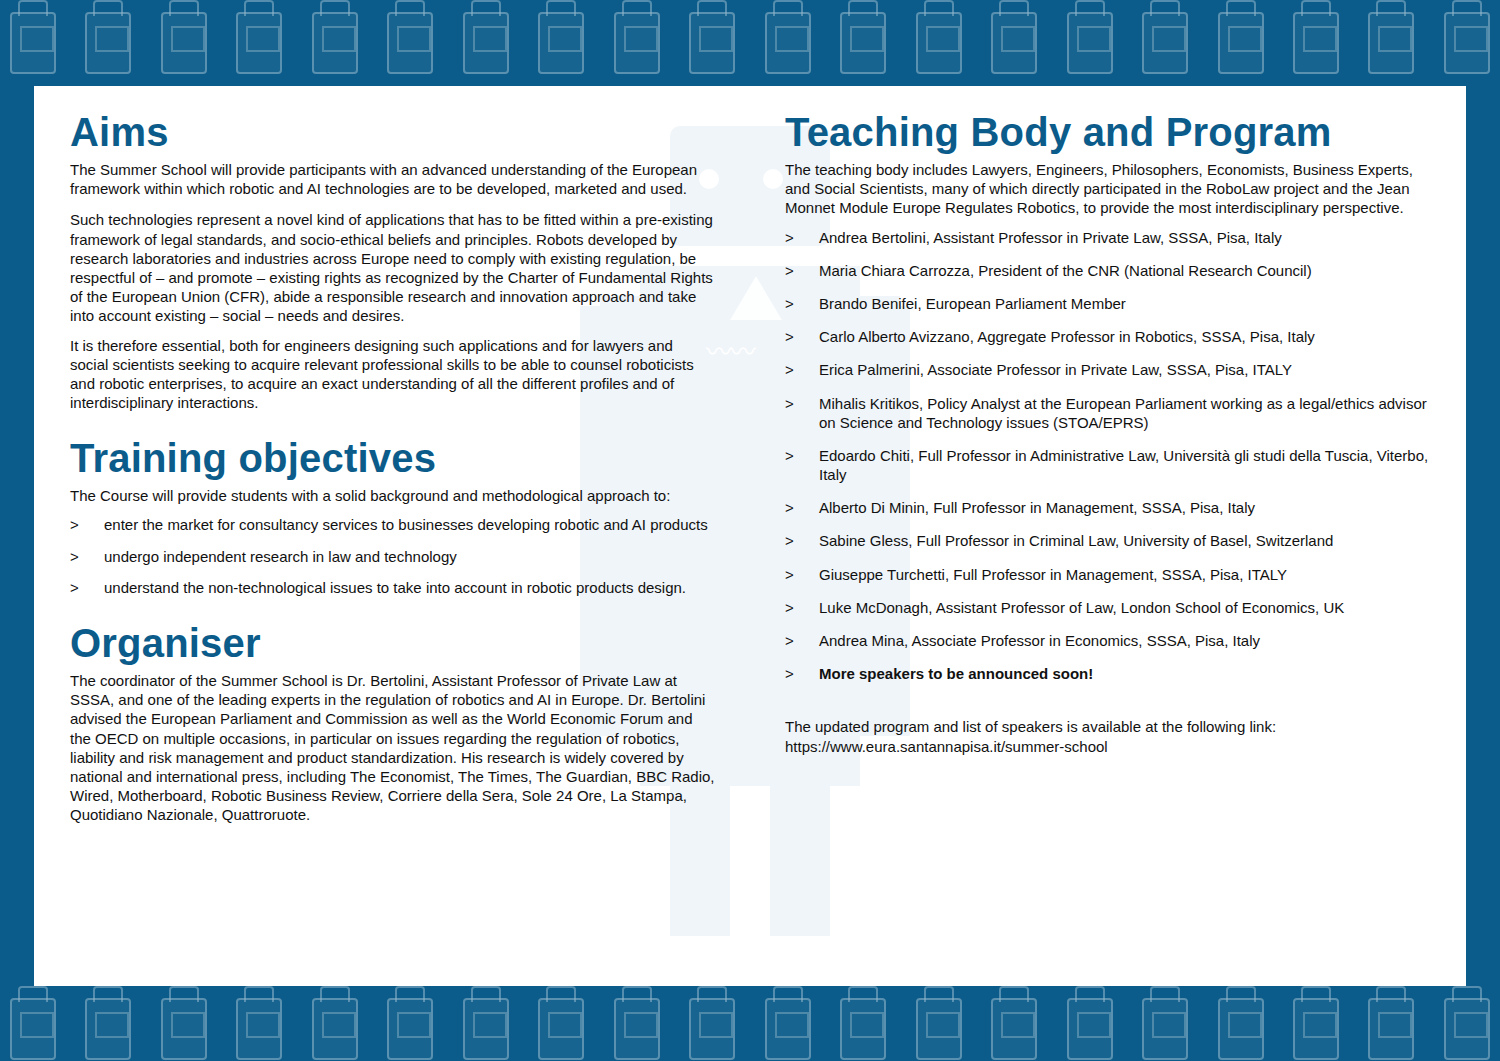★ ★ ★ ★ ★ ★ ★ ★
〰〰
Aims
The Summer School will provide participants with an advanced understanding of the European framework within which robotic and AI technologies are to be developed, marketed and used.
Such technologies represent a novel kind of applications that has to be fitted within a pre-existing framework of legal standards, and socio-ethical beliefs and principles. Robots developed by research laboratories and industries across Europe need to comply with existing regulation, be respectful of – and promote – existing rights as recognized by the Charter of Fundamental Rights of the European Union (CFR), abide a responsible research and innovation approach and take into account existing – social – needs and desires.
It is therefore essential, both for engineers designing such applications and for lawyers and social scientists seeking to acquire relevant professional skills to be able to counsel roboticists and robotic enterprises, to acquire an exact understanding of all the different profiles and of interdisciplinary interactions.
Training objectives
The Course will provide students with a solid background and methodological approach to:
enter the market for consultancy services to businesses developing robotic and AI products
undergo independent research in law and technology
understand the non-technological issues to take into account in robotic products design.
Organiser
The coordinator of the Summer School is Dr. Bertolini, Assistant Professor of Private Law at SSSA, and one of the leading experts in the regulation of robotics and AI in Europe. Dr. Bertolini advised the European Parliament and Commission as well as the World Economic Forum and the OECD on multiple occasions, in particular on issues regarding the regulation of robotics, liability and risk management and product standardization. His research is widely covered by national and international press, including The Economist, The Times, The Guardian, BBC Radio, Wired, Motherboard, Robotic Business Review, Corriere della Sera, Sole 24 Ore, La Stampa, Quotidiano Nazionale, Quattroruote.
Teaching Body and Program
The teaching body includes Lawyers, Engineers, Philosophers, Economists, Business Experts, and Social Scientists, many of which directly participated in the RoboLaw project and the Jean Monnet Module Europe Regulates Robotics, to provide the most interdisciplinary perspective.
Andrea Bertolini, Assistant Professor in Private Law, SSSA, Pisa, Italy
Maria Chiara Carrozza, President of the CNR (National Research Council)
Brando Benifei, European Parliament Member
Carlo Alberto Avizzano, Aggregate Professor in Robotics, SSSA, Pisa, Italy
Erica Palmerini, Associate Professor in Private Law, SSSA, Pisa, ITALY
Mihalis Kritikos, Policy Analyst at the European Parliament working as a legal/ethics advisor on Science and Technology issues (STOA/EPRS)
Edoardo Chiti, Full Professor in Administrative Law, Università gli studi della Tuscia, Viterbo, Italy
Alberto Di Minin, Full Professor in Management, SSSA, Pisa, Italy
Sabine Gless, Full Professor in Criminal Law, University of Basel, Switzerland
Giuseppe Turchetti, Full Professor in Management, SSSA, Pisa, ITALY
Luke McDonagh, Assistant Professor of Law, London School of Economics, UK
Andrea Mina, Associate Professor in Economics, SSSA, Pisa, Italy
More speakers to be announced soon!
The updated program and list of speakers is available at the following link:
https://www.eura.santannapisa.it/summer-school